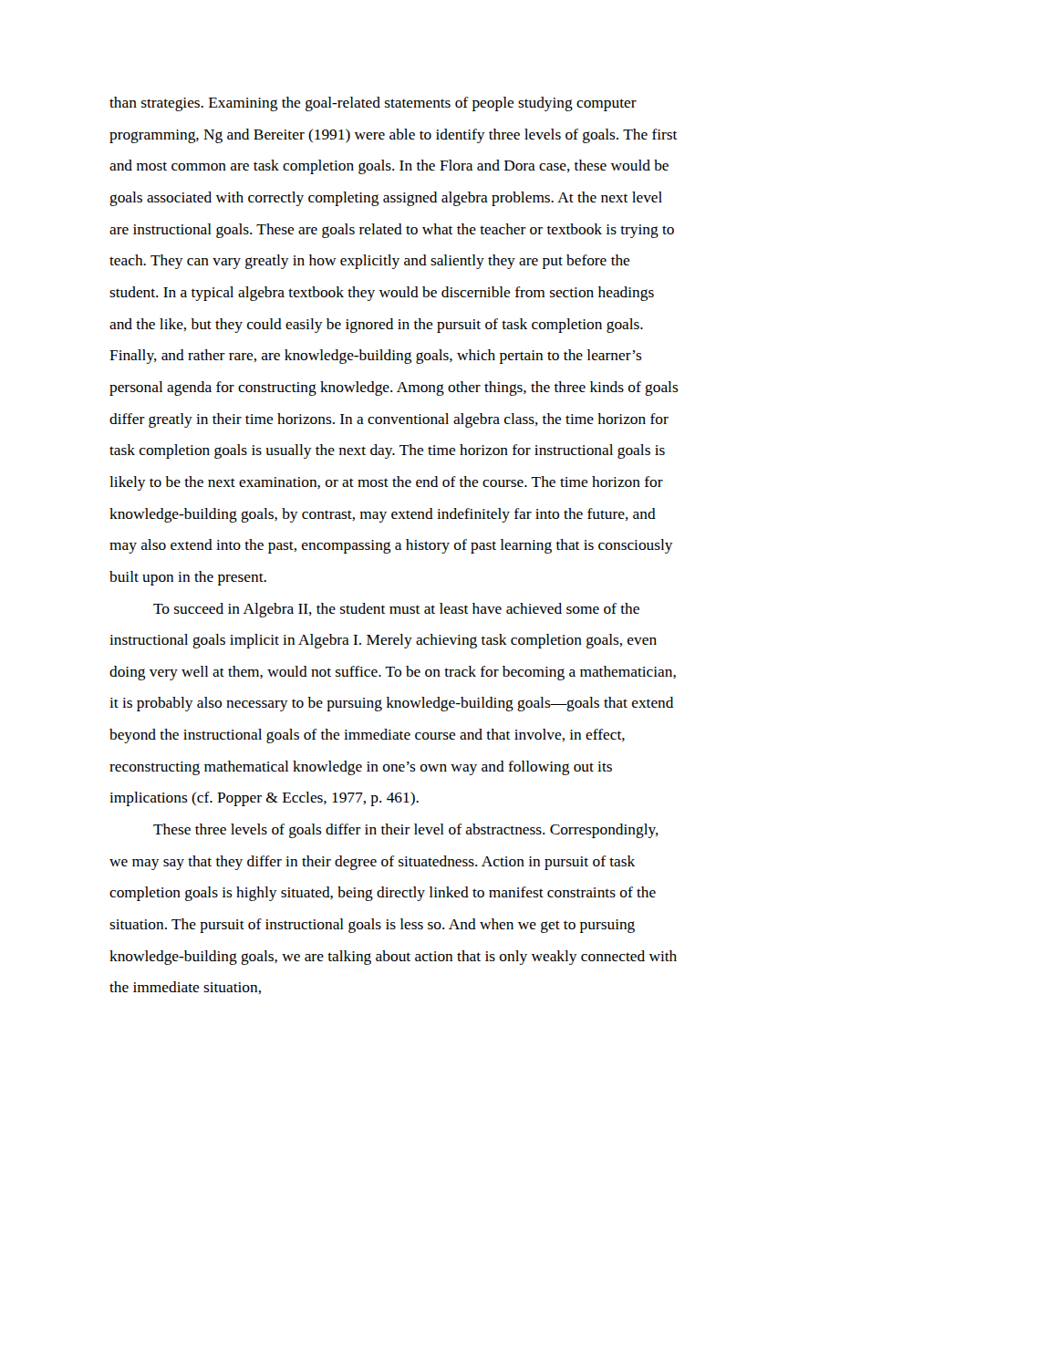than strategies. Examining the goal-related statements of people studying computer programming, Ng and Bereiter (1991) were able to identify three levels of goals. The first and most common are task completion goals. In the Flora and Dora case, these would be goals associated with correctly completing assigned algebra problems. At the next level are instructional goals. These are goals related to what the teacher or textbook is trying to teach. They can vary greatly in how explicitly and saliently they are put before the student. In a typical algebra textbook they would be discernible from section headings and the like, but they could easily be ignored in the pursuit of task completion goals. Finally, and rather rare, are knowledge-building goals, which pertain to the learner’s personal agenda for constructing knowledge. Among other things, the three kinds of goals differ greatly in their time horizons. In a conventional algebra class, the time horizon for task completion goals is usually the next day. The time horizon for instructional goals is likely to be the next examination, or at most the end of the course. The time horizon for knowledge-building goals, by contrast, may extend indefinitely far into the future, and may also extend into the past, encompassing a history of past learning that is consciously built upon in the present.
To succeed in Algebra II, the student must at least have achieved some of the instructional goals implicit in Algebra I. Merely achieving task completion goals, even doing very well at them, would not suffice. To be on track for becoming a mathematician, it is probably also necessary to be pursuing knowledge-building goals—goals that extend beyond the instructional goals of the immediate course and that involve, in effect, reconstructing mathematical knowledge in one’s own way and following out its implications (cf. Popper & Eccles, 1977, p. 461).
These three levels of goals differ in their level of abstractness. Correspondingly, we may say that they differ in their degree of situatedness. Action in pursuit of task completion goals is highly situated, being directly linked to manifest constraints of the situation. The pursuit of instructional goals is less so. And when we get to pursuing knowledge-building goals, we are talking about action that is only weakly connected with the immediate situation,